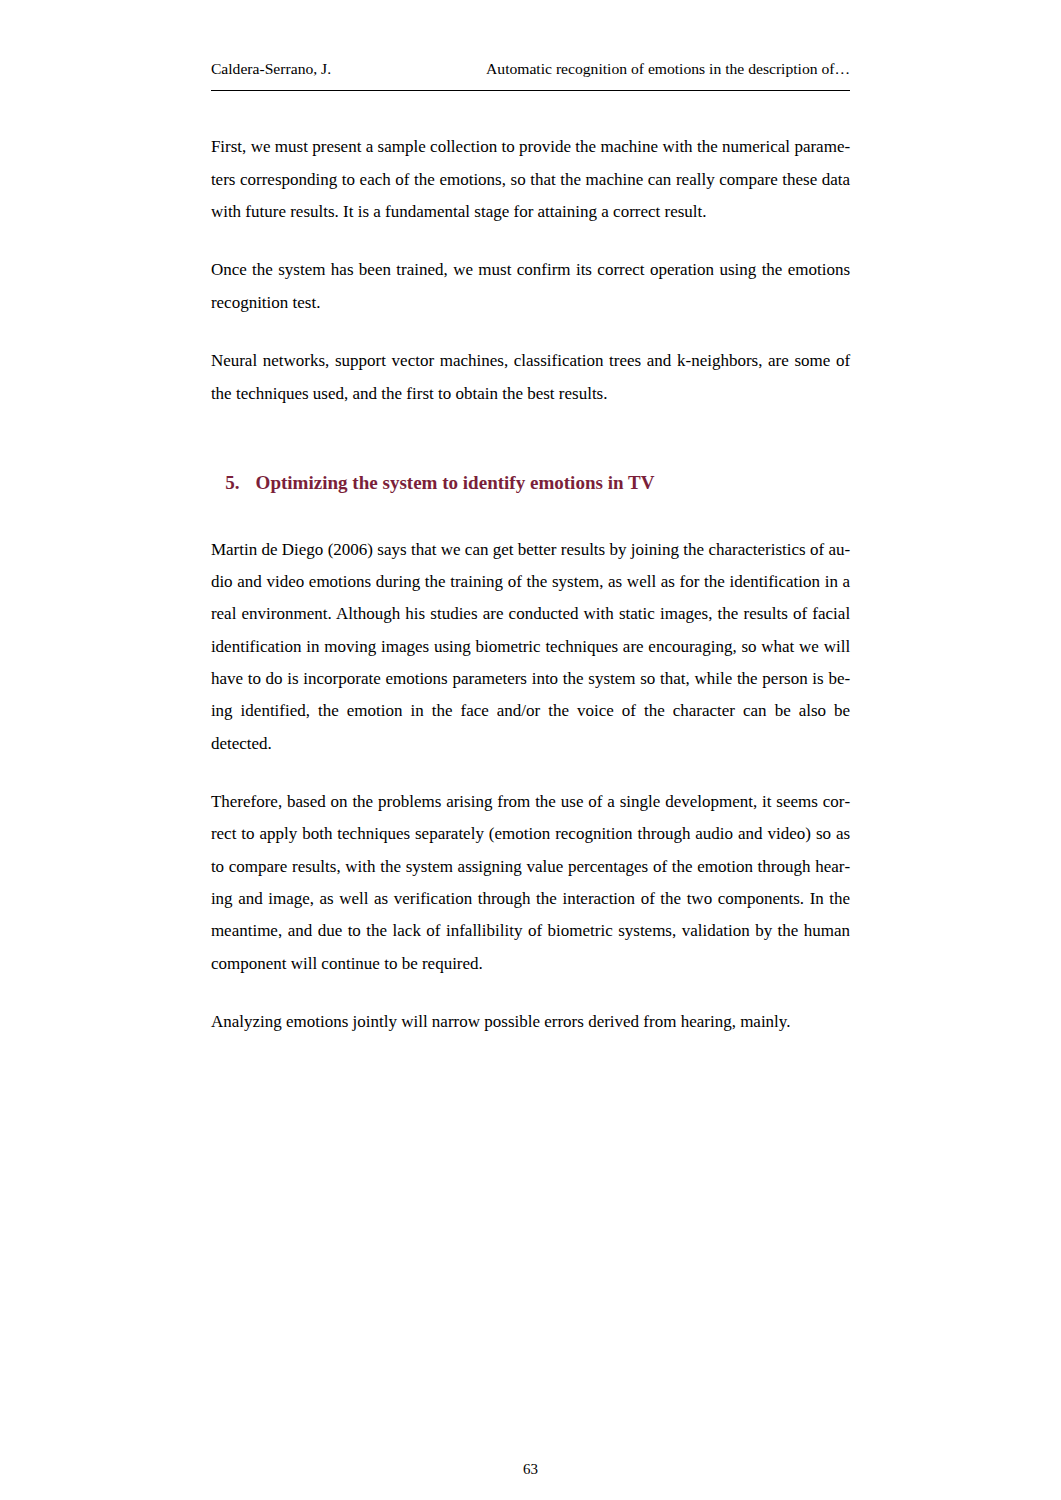Caldera-Serrano, J. Automatic recognition of emotions in the description of…
First, we must present a sample collection to provide the machine with the numerical parameters corresponding to each of the emotions, so that the machine can really compare these data with future results. It is a fundamental stage for attaining a correct result.
Once the system has been trained, we must confirm its correct operation using the emotions recognition test.
Neural networks, support vector machines, classification trees and k-neighbors, are some of the techniques used, and the first to obtain the best results.
5. Optimizing the system to identify emotions in TV
Martin de Diego (2006) says that we can get better results by joining the characteristics of audio and video emotions during the training of the system, as well as for the identification in a real environment. Although his studies are conducted with static images, the results of facial identification in moving images using biometric techniques are encouraging, so what we will have to do is incorporate emotions parameters into the system so that, while the person is being identified, the emotion in the face and/or the voice of the character can be also be detected.
Therefore, based on the problems arising from the use of a single development, it seems correct to apply both techniques separately (emotion recognition through audio and video) so as to compare results, with the system assigning value percentages of the emotion through hearing and image, as well as verification through the interaction of the two components. In the meantime, and due to the lack of infallibility of biometric systems, validation by the human component will continue to be required.
Analyzing emotions jointly will narrow possible errors derived from hearing, mainly.
63